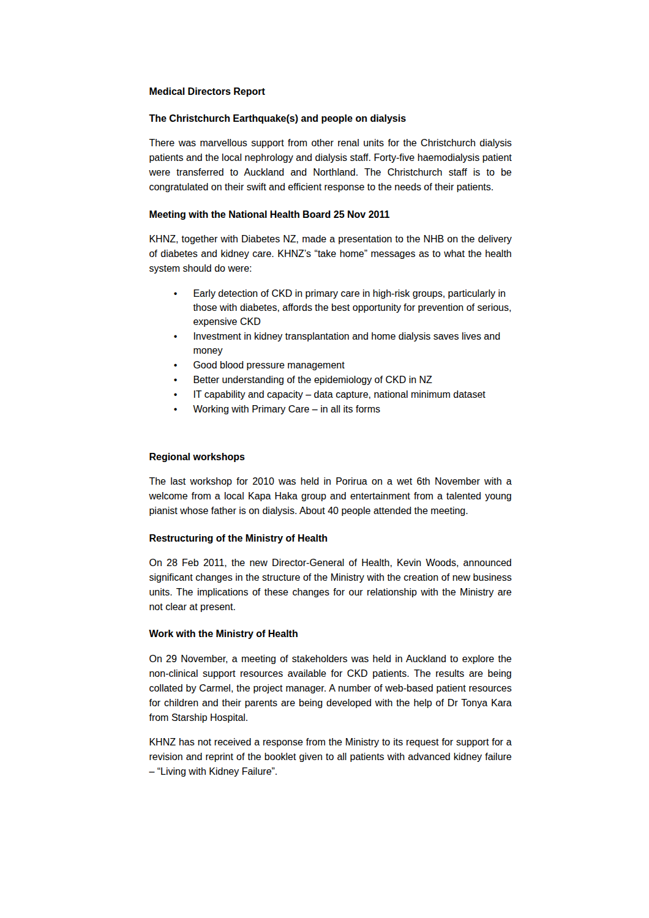Medical Directors Report
The Christchurch Earthquake(s) and people on dialysis
There was marvellous support from other renal units for the Christchurch dialysis patients and the local nephrology and dialysis staff. Forty-five haemodialysis patient were transferred to Auckland and Northland. The Christchurch staff is to be congratulated on their swift and efficient response to the needs of their patients.
Meeting with the National Health Board 25 Nov 2011
KHNZ, together with Diabetes NZ, made a presentation to the NHB on the delivery of diabetes and kidney care. KHNZ’s “take home” messages as to what the health system should do were:
Early detection of CKD in primary care in high-risk groups, particularly in those with diabetes, affords the best opportunity for prevention of serious, expensive CKD
Investment in kidney transplantation and home dialysis saves lives and money
Good blood pressure management
Better understanding of the epidemiology of CKD in NZ
IT capability and capacity – data capture, national minimum dataset
Working with Primary Care – in all its forms
Regional workshops
The last workshop for 2010 was held in Porirua on a wet 6th November with a welcome from a local Kapa Haka group and entertainment from a talented young pianist whose father is on dialysis. About 40 people attended the meeting.
Restructuring of the Ministry of Health
On 28 Feb 2011, the new Director-General of Health, Kevin Woods, announced significant changes in the structure of the Ministry with the creation of new business units. The implications of these changes for our relationship with the Ministry are not clear at present.
Work with the Ministry of Health
On 29 November, a meeting of stakeholders was held in Auckland to explore the non-clinical support resources available for CKD patients. The results are being collated by Carmel, the project manager. A number of web-based patient resources for children and their parents are being developed with the help of Dr Tonya Kara from Starship Hospital.
KHNZ has not received a response from the Ministry to its request for support for a revision and reprint of the booklet given to all patients with advanced kidney failure – “Living with Kidney Failure”.